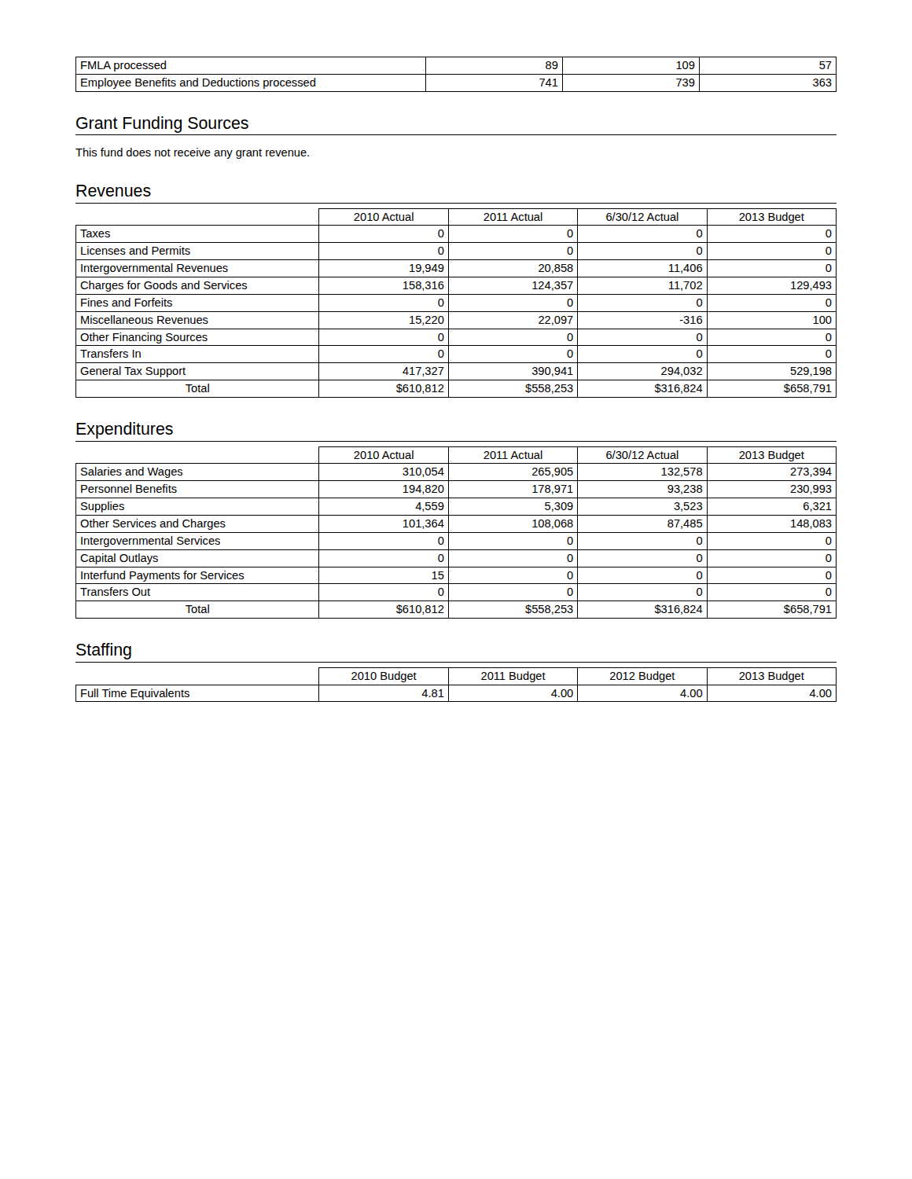| FMLA processed | 89 | 109 | 57 |
| Employee Benefits and Deductions processed | 741 | 739 | 363 |
Grant Funding Sources
This fund does not receive any grant revenue.
Revenues
| | 2010 Actual | 2011 Actual | 6/30/12 Actual | 2013 Budget |
| --- | --- | --- | --- | --- |
| Taxes | 0 | 0 | 0 | 0 |
| Licenses and Permits | 0 | 0 | 0 | 0 |
| Intergovernmental Revenues | 19,949 | 20,858 | 11,406 | 0 |
| Charges for Goods and Services | 158,316 | 124,357 | 11,702 | 129,493 |
| Fines and Forfeits | 0 | 0 | 0 | 0 |
| Miscellaneous Revenues | 15,220 | 22,097 | -316 | 100 |
| Other Financing Sources | 0 | 0 | 0 | 0 |
| Transfers In | 0 | 0 | 0 | 0 |
| General Tax Support | 417,327 | 390,941 | 294,032 | 529,198 |
| Total | $610,812 | $558,253 | $316,824 | $658,791 |
Expenditures
| | 2010 Actual | 2011 Actual | 6/30/12 Actual | 2013 Budget |
| --- | --- | --- | --- | --- |
| Salaries and Wages | 310,054 | 265,905 | 132,578 | 273,394 |
| Personnel Benefits | 194,820 | 178,971 | 93,238 | 230,993 |
| Supplies | 4,559 | 5,309 | 3,523 | 6,321 |
| Other Services and Charges | 101,364 | 108,068 | 87,485 | 148,083 |
| Intergovernmental Services | 0 | 0 | 0 | 0 |
| Capital Outlays | 0 | 0 | 0 | 0 |
| Interfund Payments for Services | 15 | 0 | 0 | 0 |
| Transfers Out | 0 | 0 | 0 | 0 |
| Total | $610,812 | $558,253 | $316,824 | $658,791 |
Staffing
| | 2010 Budget | 2011 Budget | 2012 Budget | 2013 Budget |
| --- | --- | --- | --- | --- |
| Full Time Equivalents | 4.81 | 4.00 | 4.00 | 4.00 |